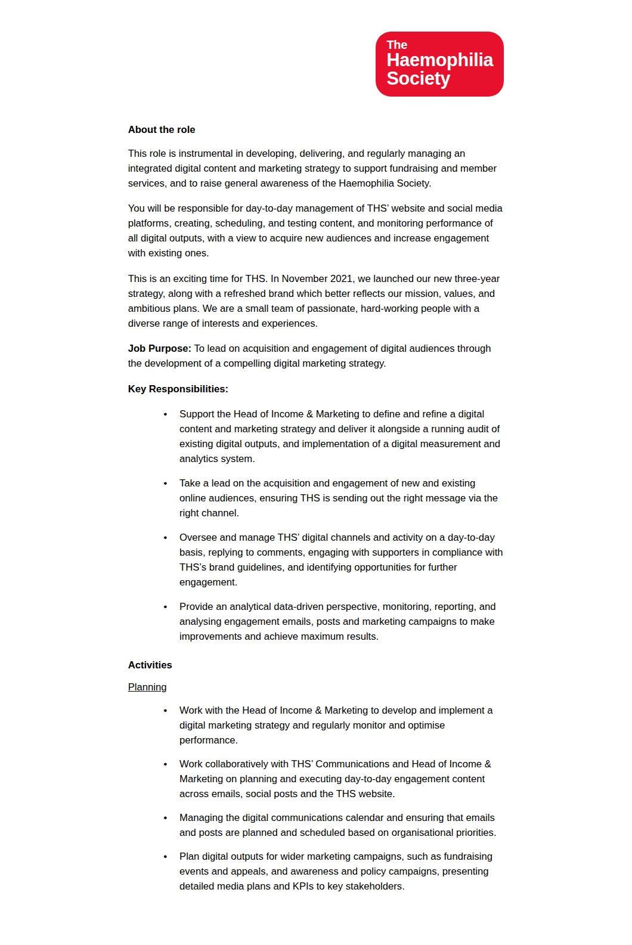The Haemophilia Society
About the role
This role is instrumental in developing, delivering, and regularly managing an integrated digital content and marketing strategy to support fundraising and member services, and to raise general awareness of the Haemophilia Society.
You will be responsible for day-to-day management of THS’ website and social media platforms, creating, scheduling, and testing content, and monitoring performance of all digital outputs, with a view to acquire new audiences and increase engagement with existing ones.
This is an exciting time for THS. In November 2021, we launched our new three-year strategy, along with a refreshed brand which better reflects our mission, values, and ambitious plans. We are a small team of passionate, hard-working people with a diverse range of interests and experiences.
Job Purpose: To lead on acquisition and engagement of digital audiences through the development of a compelling digital marketing strategy.
Key Responsibilities:
Support the Head of Income & Marketing to define and refine a digital content and marketing strategy and deliver it alongside a running audit of existing digital outputs, and implementation of a digital measurement and analytics system.
Take a lead on the acquisition and engagement of new and existing online audiences, ensuring THS is sending out the right message via the right channel.
Oversee and manage THS’ digital channels and activity on a day-to-day basis, replying to comments, engaging with supporters in compliance with THS’s brand guidelines, and identifying opportunities for further engagement.
Provide an analytical data-driven perspective, monitoring, reporting, and analysing engagement emails, posts and marketing campaigns to make improvements and achieve maximum results.
Activities
Planning
Work with the Head of Income & Marketing to develop and implement a digital marketing strategy and regularly monitor and optimise performance.
Work collaboratively with THS’ Communications and Head of Income & Marketing on planning and executing day-to-day engagement content across emails, social posts and the THS website.
Managing the digital communications calendar and ensuring that emails and posts are planned and scheduled based on organisational priorities.
Plan digital outputs for wider marketing campaigns, such as fundraising events and appeals, and awareness and policy campaigns, presenting detailed media plans and KPIs to key stakeholders.